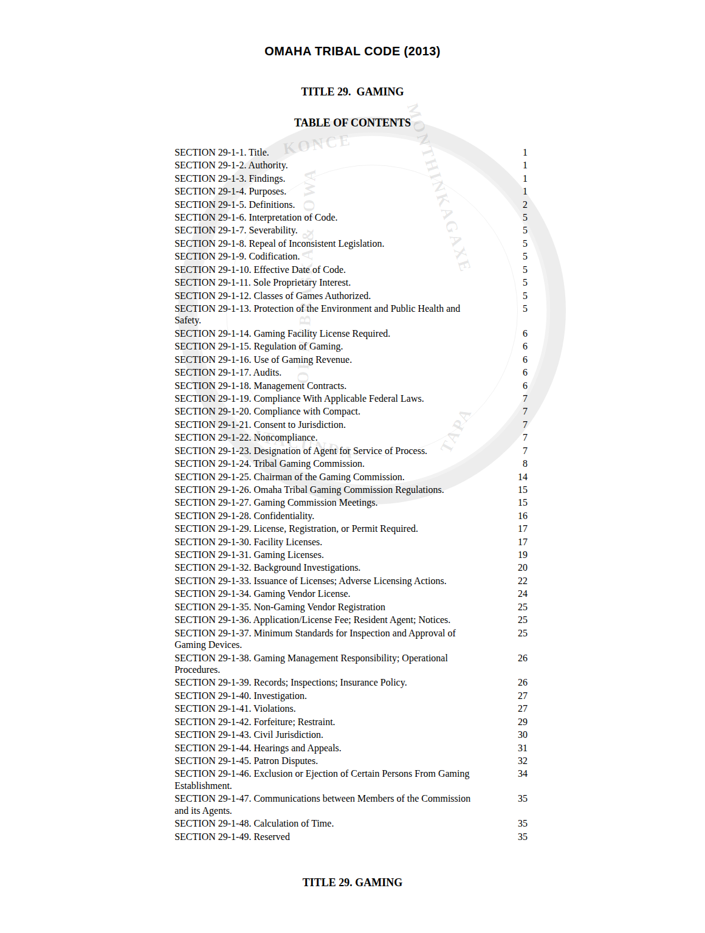KONCE MONTHINKAGAXE TAPA ITACUNDA OF NEBRASKA & IOWA
OMAHA TRIBAL CODE (2013)
TITLE 29. GAMING
TABLE OF CONTENTS
| SECTION 29-1-1. Title. | 1 |
| SECTION 29-1-2. Authority. | 1 |
| SECTION 29-1-3. Findings. | 1 |
| SECTION 29-1-4. Purposes. | 1 |
| SECTION 29-1-5. Definitions. | 2 |
| SECTION 29-1-6. Interpretation of Code. | 5 |
| SECTION 29-1-7. Severability. | 5 |
| SECTION 29-1-8. Repeal of Inconsistent Legislation. | 5 |
| SECTION 29-1-9. Codification. | 5 |
| SECTION 29-1-10. Effective Date of Code. | 5 |
| SECTION 29-1-11. Sole Proprietary Interest. | 5 |
| SECTION 29-1-12. Classes of Games Authorized. | 5 |
| SECTION 29-1-13. Protection of the Environment and Public Health and Safety. | 5 |
| SECTION 29-1-14. Gaming Facility License Required. | 6 |
| SECTION 29-1-15. Regulation of Gaming. | 6 |
| SECTION 29-1-16. Use of Gaming Revenue. | 6 |
| SECTION 29-1-17. Audits. | 6 |
| SECTION 29-1-18. Management Contracts. | 6 |
| SECTION 29-1-19. Compliance With Applicable Federal Laws. | 7 |
| SECTION 29-1-20. Compliance with Compact. | 7 |
| SECTION 29-1-21. Consent to Jurisdiction. | 7 |
| SECTION 29-1-22. Noncompliance. | 7 |
| SECTION 29-1-23. Designation of Agent for Service of Process. | 7 |
| SECTION 29-1-24. Tribal Gaming Commission. | 8 |
| SECTION 29-1-25. Chairman of the Gaming Commission. | 14 |
| SECTION 29-1-26. Omaha Tribal Gaming Commission Regulations. | 15 |
| SECTION 29-1-27. Gaming Commission Meetings. | 15 |
| SECTION 29-1-28. Confidentiality. | 16 |
| SECTION 29-1-29. License, Registration, or Permit Required. | 17 |
| SECTION 29-1-30. Facility Licenses. | 17 |
| SECTION 29-1-31. Gaming Licenses. | 19 |
| SECTION 29-1-32. Background Investigations. | 20 |
| SECTION 29-1-33. Issuance of Licenses; Adverse Licensing Actions. | 22 |
| SECTION 29-1-34. Gaming Vendor License. | 24 |
| SECTION 29-1-35. Non-Gaming Vendor Registration | 25 |
| SECTION 29-1-36. Application/License Fee; Resident Agent; Notices. | 25 |
| SECTION 29-1-37. Minimum Standards for Inspection and Approval of Gaming Devices. | 25 |
| SECTION 29-1-38. Gaming Management Responsibility; Operational Procedures. | 26 |
| SECTION 29-1-39. Records; Inspections; Insurance Policy. | 26 |
| SECTION 29-1-40. Investigation. | 27 |
| SECTION 29-1-41. Violations. | 27 |
| SECTION 29-1-42. Forfeiture; Restraint. | 29 |
| SECTION 29-1-43. Civil Jurisdiction. | 30 |
| SECTION 29-1-44. Hearings and Appeals. | 31 |
| SECTION 29-1-45. Patron Disputes. | 32 |
| SECTION 29-1-46. Exclusion or Ejection of Certain Persons From Gaming Establishment. | 34 |
| SECTION 29-1-47. Communications between Members of the Commission and its Agents. | 35 |
| SECTION 29-1-48. Calculation of Time. | 35 |
| SECTION 29-1-49. Reserved | 35 |
TITLE 29. GAMING